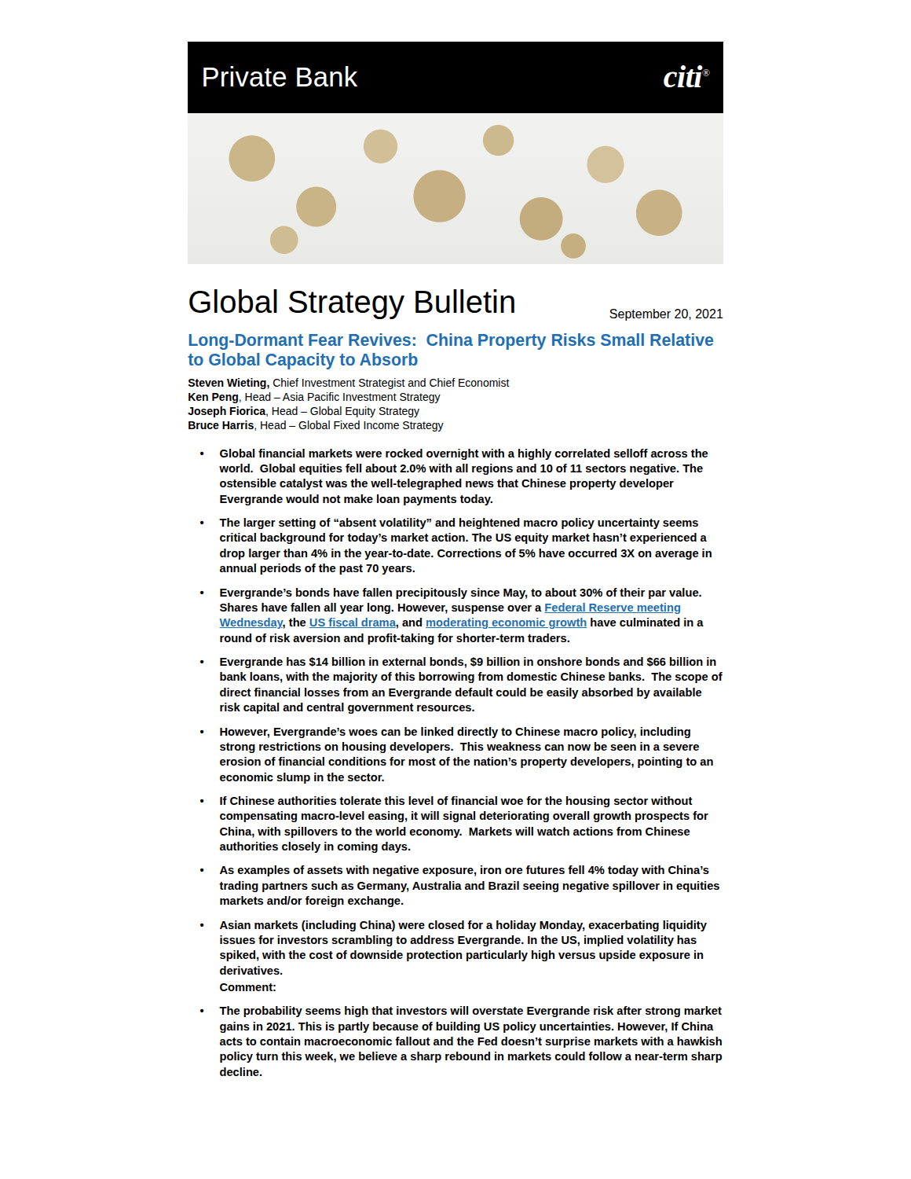Private Bank citi®
September 20, 2021
Global Strategy Bulletin
Long-Dormant Fear Revives: China Property Risks Small Relative to Global Capacity to Absorb
Steven Wieting, Chief Investment Strategist and Chief Economist
Ken Peng, Head – Asia Pacific Investment Strategy
Joseph Fiorica, Head – Global Equity Strategy
Bruce Harris, Head – Global Fixed Income Strategy
Global financial markets were rocked overnight with a highly correlated selloff across the world. Global equities fell about 2.0% with all regions and 10 of 11 sectors negative. The ostensible catalyst was the well-telegraphed news that Chinese property developer Evergrande would not make loan payments today.
The larger setting of “absent volatility” and heightened macro policy uncertainty seems critical background for today’s market action. The US equity market hasn’t experienced a drop larger than 4% in the year-to-date. Corrections of 5% have occurred 3X on average in annual periods of the past 70 years.
Evergrande’s bonds have fallen precipitously since May, to about 30% of their par value. Shares have fallen all year long. However, suspense over a Federal Reserve meeting Wednesday, the US fiscal drama, and moderating economic growth have culminated in a round of risk aversion and profit-taking for shorter-term traders.
Evergrande has $14 billion in external bonds, $9 billion in onshore bonds and $66 billion in bank loans, with the majority of this borrowing from domestic Chinese banks. The scope of direct financial losses from an Evergrande default could be easily absorbed by available risk capital and central government resources.
However, Evergrande’s woes can be linked directly to Chinese macro policy, including strong restrictions on housing developers. This weakness can now be seen in a severe erosion of financial conditions for most of the nation’s property developers, pointing to an economic slump in the sector.
If Chinese authorities tolerate this level of financial woe for the housing sector without compensating macro-level easing, it will signal deteriorating overall growth prospects for China, with spillovers to the world economy. Markets will watch actions from Chinese authorities closely in coming days.
As examples of assets with negative exposure, iron ore futures fell 4% today with China’s trading partners such as Germany, Australia and Brazil seeing negative spillover in equities markets and/or foreign exchange.
Asian markets (including China) were closed for a holiday Monday, exacerbating liquidity issues for investors scrambling to address Evergrande. In the US, implied volatility has spiked, with the cost of downside protection particularly high versus upside exposure in derivatives. Comment:
The probability seems high that investors will overstate Evergrande risk after strong market gains in 2021. This is partly because of building US policy uncertainties. However, If China acts to contain macroeconomic fallout and the Fed doesn’t surprise markets with a hawkish policy turn this week, we believe a sharp rebound in markets could follow a near-term sharp decline.